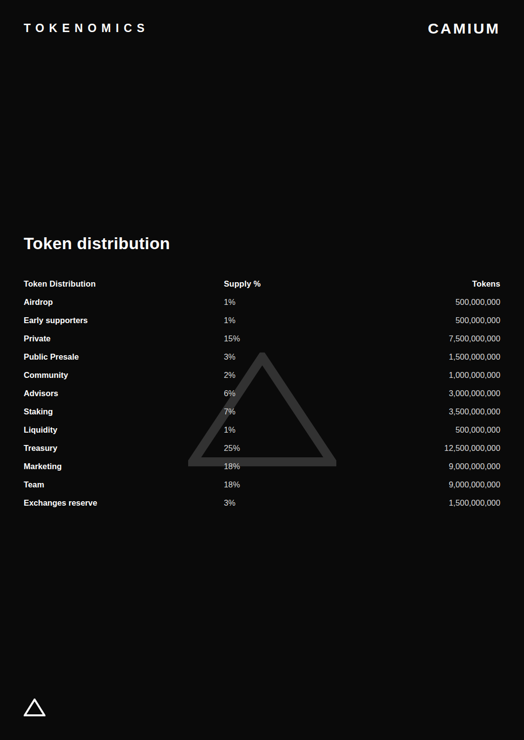Tokenomics
Camium
Token distribution
Token distribution by supply percentage and token count
| Token Distribution | Supply % | Tokens |
| --- | --- | --- |
| Airdrop | 1% | 500,000,000 |
| Early supporters | 1% | 500,000,000 |
| Private | 15% | 7,500,000,000 |
| Public Presale | 3% | 1,500,000,000 |
| Community | 2% | 1,000,000,000 |
| Advisors | 6% | 3,000,000,000 |
| Staking | 7% | 3,500,000,000 |
| Liquidity | 1% | 500,000,000 |
| Treasury | 25% | 12,500,000,000 |
| Marketing | 18% | 9,000,000,000 |
| Team | 18% | 9,000,000,000 |
| Exchanges reserve | 3% | 1,500,000,000 |
Camium logo